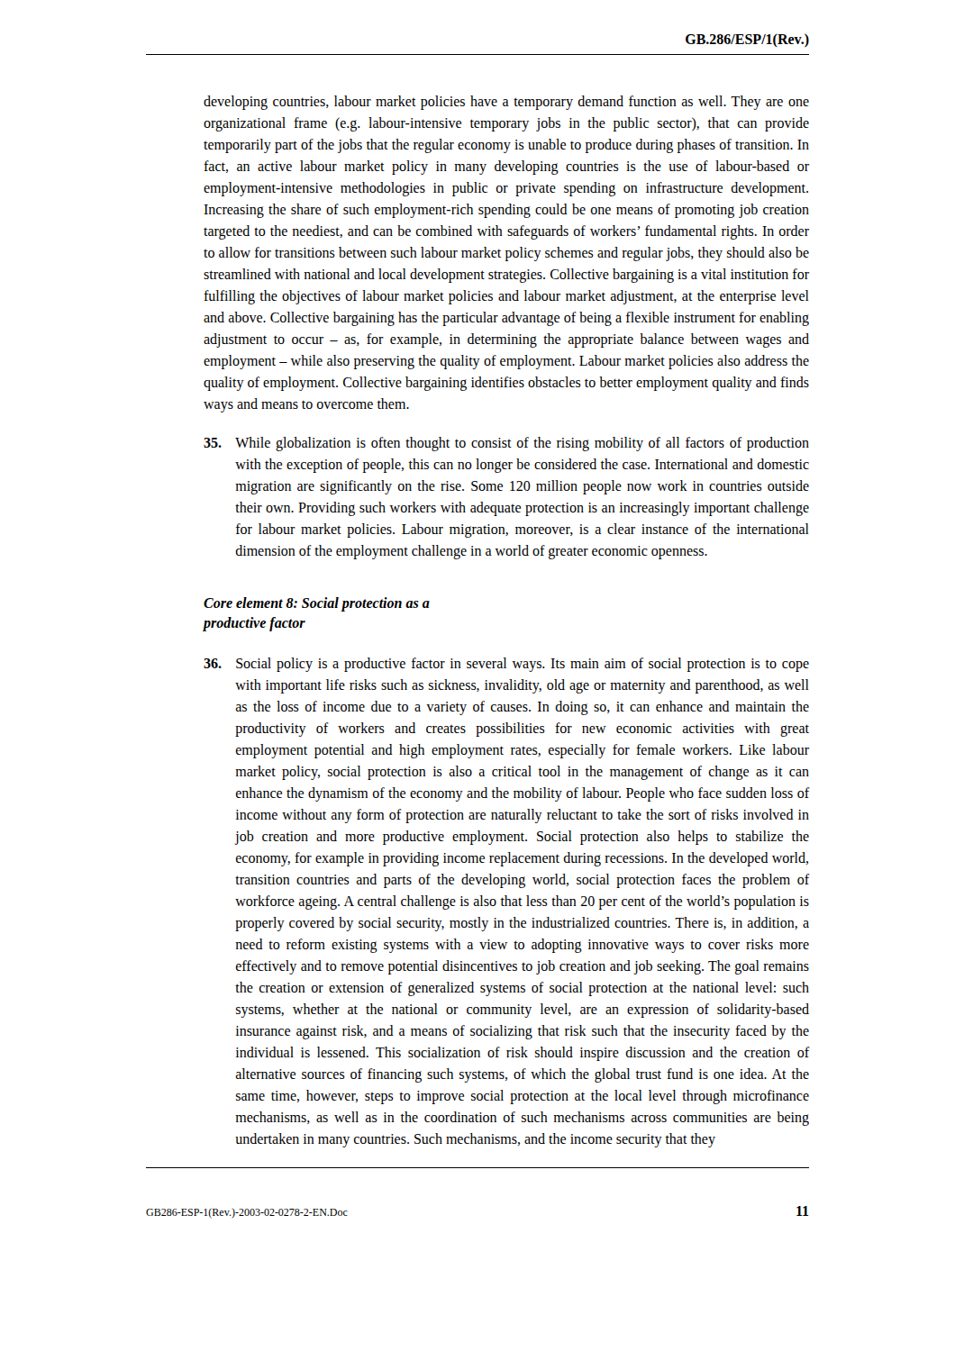GB.286/ESP/1(Rev.)
developing countries, labour market policies have a temporary demand function as well. They are one organizational frame (e.g. labour-intensive temporary jobs in the public sector), that can provide temporarily part of the jobs that the regular economy is unable to produce during phases of transition. In fact, an active labour market policy in many developing countries is the use of labour-based or employment-intensive methodologies in public or private spending on infrastructure development. Increasing the share of such employment-rich spending could be one means of promoting job creation targeted to the neediest, and can be combined with safeguards of workers’ fundamental rights. In order to allow for transitions between such labour market policy schemes and regular jobs, they should also be streamlined with national and local development strategies. Collective bargaining is a vital institution for fulfilling the objectives of labour market policies and labour market adjustment, at the enterprise level and above. Collective bargaining has the particular advantage of being a flexible instrument for enabling adjustment to occur – as, for example, in determining the appropriate balance between wages and employment – while also preserving the quality of employment. Labour market policies also address the quality of employment. Collective bargaining identifies obstacles to better employment quality and finds ways and means to overcome them.
35. While globalization is often thought to consist of the rising mobility of all factors of production with the exception of people, this can no longer be considered the case. International and domestic migration are significantly on the rise. Some 120 million people now work in countries outside their own. Providing such workers with adequate protection is an increasingly important challenge for labour market policies. Labour migration, moreover, is a clear instance of the international dimension of the employment challenge in a world of greater economic openness.
Core element 8: Social protection as a
productive factor
36. Social policy is a productive factor in several ways. Its main aim of social protection is to cope with important life risks such as sickness, invalidity, old age or maternity and parenthood, as well as the loss of income due to a variety of causes. In doing so, it can enhance and maintain the productivity of workers and creates possibilities for new economic activities with great employment potential and high employment rates, especially for female workers. Like labour market policy, social protection is also a critical tool in the management of change as it can enhance the dynamism of the economy and the mobility of labour. People who face sudden loss of income without any form of protection are naturally reluctant to take the sort of risks involved in job creation and more productive employment. Social protection also helps to stabilize the economy, for example in providing income replacement during recessions. In the developed world, transition countries and parts of the developing world, social protection faces the problem of workforce ageing. A central challenge is also that less than 20 per cent of the world’s population is properly covered by social security, mostly in the industrialized countries. There is, in addition, a need to reform existing systems with a view to adopting innovative ways to cover risks more effectively and to remove potential disincentives to job creation and job seeking. The goal remains the creation or extension of generalized systems of social protection at the national level: such systems, whether at the national or community level, are an expression of solidarity-based insurance against risk, and a means of socializing that risk such that the insecurity faced by the individual is lessened. This socialization of risk should inspire discussion and the creation of alternative sources of financing such systems, of which the global trust fund is one idea. At the same time, however, steps to improve social protection at the local level through microfinance mechanisms, as well as in the coordination of such mechanisms across communities are being undertaken in many countries. Such mechanisms, and the income security that they
GB286-ESP-1(Rev.)-2003-02-0278-2-EN.Doc 11